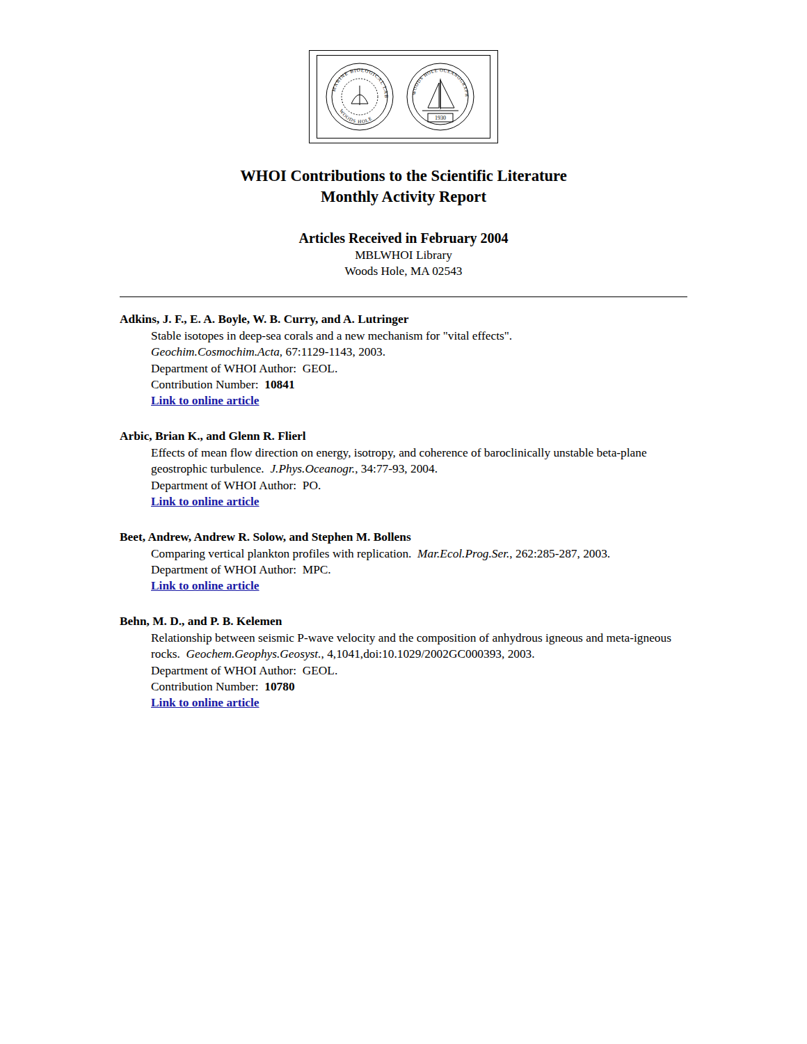MARINE BIOLOGICAL LABORATORY WOODS HOLE WOODS HOLE OCEANOGRAPHIC INSTITUTION 1930
WHOI Contributions to the Scientific Literature
Monthly Activity Report
Articles Received in February 2004
MBLWHOI Library
Woods Hole, MA 02543
Adkins, J. F., E. A. Boyle, W. B. Curry, and A. Lutringer
Stable isotopes in deep-sea corals and a new mechanism for "vital effects".
Geochim.Cosmochim.Acta, 67:1129-1143, 2003.
Department of WHOI Author: GEOL.
Contribution Number: 10841
Link to online article
Arbic, Brian K., and Glenn R. Flierl
Effects of mean flow direction on energy, isotropy, and coherence of baroclinically unstable beta-plane geostrophic turbulence. J.Phys.Oceanogr., 34:77-93, 2004.
Department of WHOI Author: PO.
Link to online article
Beet, Andrew, Andrew R. Solow, and Stephen M. Bollens
Comparing vertical plankton profiles with replication. Mar.Ecol.Prog.Ser., 262:285-287, 2003.
Department of WHOI Author: MPC.
Link to online article
Behn, M. D., and P. B. Kelemen
Relationship between seismic P-wave velocity and the composition of anhydrous igneous and meta-igneous rocks. Geochem.Geophys.Geosyst., 4,1041,doi:10.1029/2002GC000393, 2003.
Department of WHOI Author: GEOL.
Contribution Number: 10780
Link to online article